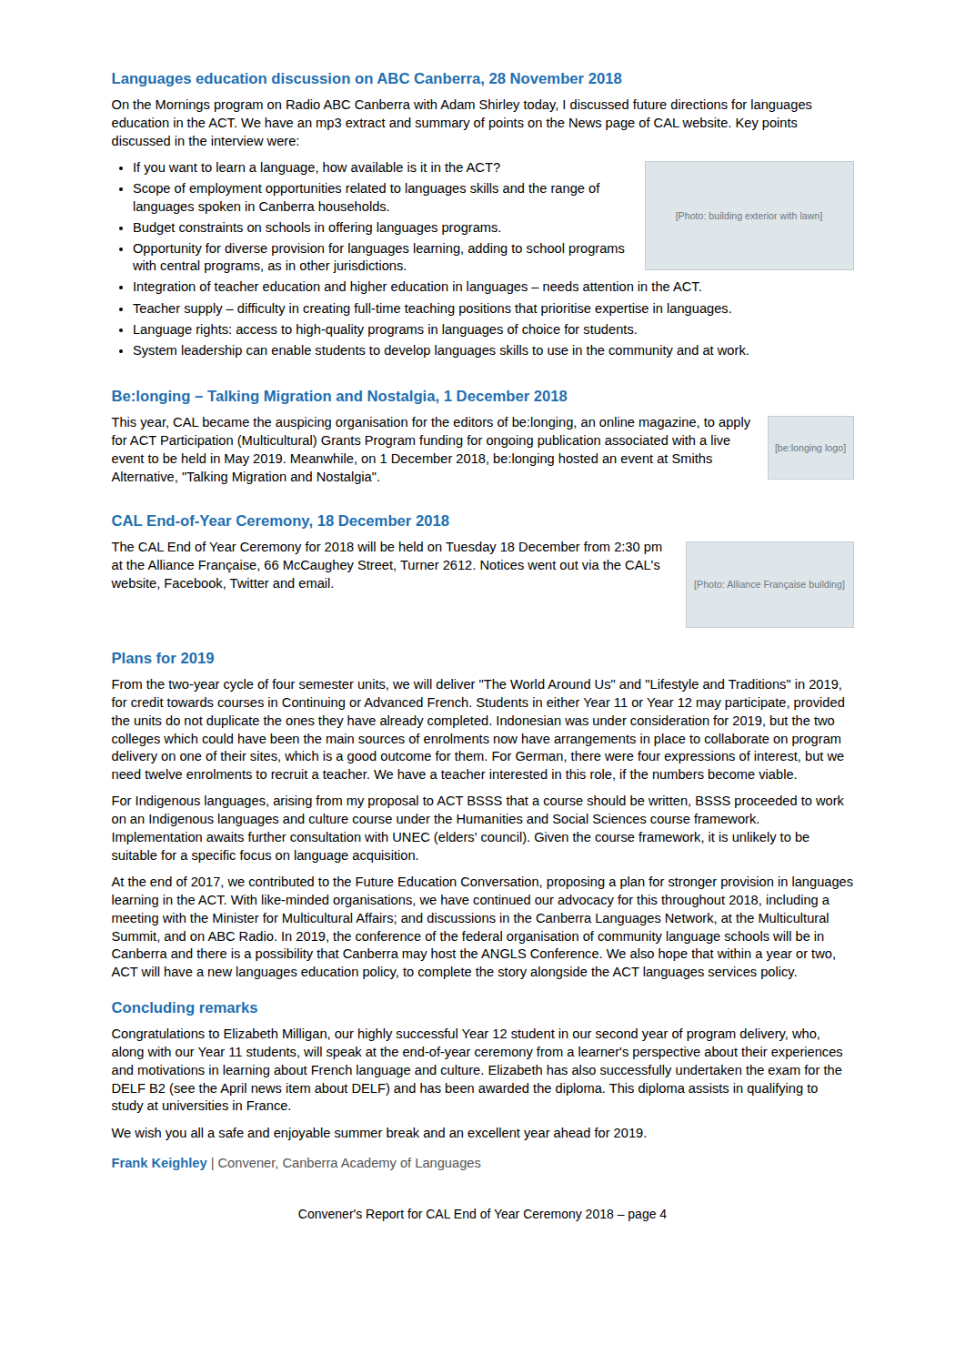Languages education discussion on ABC Canberra, 28 November 2018
On the Mornings program on Radio ABC Canberra with Adam Shirley today, I discussed future directions for languages education in the ACT. We have an mp3 extract and summary of points on the News page of CAL website. Key points discussed in the interview were:
[Photo: building exterior with lawn]
If you want to learn a language, how available is it in the ACT?
Scope of employment opportunities related to languages skills and the range of languages spoken in Canberra households.
Budget constraints on schools in offering languages programs.
Opportunity for diverse provision for languages learning, adding to school programs with central programs, as in other jurisdictions.
Integration of teacher education and higher education in languages – needs attention in the ACT.
Teacher supply – difficulty in creating full-time teaching positions that prioritise expertise in languages.
Language rights: access to high-quality programs in languages of choice for students.
System leadership can enable students to develop languages skills to use in the community and at work.
Be:longing – Talking Migration and Nostalgia, 1 December 2018
[be:longing logo]
This year, CAL became the auspicing organisation for the editors of be:longing, an online magazine, to apply for ACT Participation (Multicultural) Grants Program funding for ongoing publication associated with a live event to be held in May 2019. Meanwhile, on 1 December 2018, be:longing hosted an event at Smiths Alternative, "Talking Migration and Nostalgia".
CAL End-of-Year Ceremony, 18 December 2018
[Photo: Alliance Française building]
The CAL End of Year Ceremony for 2018 will be held on Tuesday 18 December from 2:30 pm at the Alliance Française, 66 McCaughey Street, Turner 2612. Notices went out via the CAL's website, Facebook, Twitter and email.
Plans for 2019
From the two-year cycle of four semester units, we will deliver "The World Around Us" and "Lifestyle and Traditions" in 2019, for credit towards courses in Continuing or Advanced French. Students in either Year 11 or Year 12 may participate, provided the units do not duplicate the ones they have already completed. Indonesian was under consideration for 2019, but the two colleges which could have been the main sources of enrolments now have arrangements in place to collaborate on program delivery on one of their sites, which is a good outcome for them. For German, there were four expressions of interest, but we need twelve enrolments to recruit a teacher. We have a teacher interested in this role, if the numbers become viable.
For Indigenous languages, arising from my proposal to ACT BSSS that a course should be written, BSSS proceeded to work on an Indigenous languages and culture course under the Humanities and Social Sciences course framework. Implementation awaits further consultation with UNEC (elders' council). Given the course framework, it is unlikely to be suitable for a specific focus on language acquisition.
At the end of 2017, we contributed to the Future Education Conversation, proposing a plan for stronger provision in languages learning in the ACT. With like-minded organisations, we have continued our advocacy for this throughout 2018, including a meeting with the Minister for Multicultural Affairs; and discussions in the Canberra Languages Network, at the Multicultural Summit, and on ABC Radio. In 2019, the conference of the federal organisation of community language schools will be in Canberra and there is a possibility that Canberra may host the ANGLS Conference. We also hope that within a year or two, ACT will have a new languages education policy, to complete the story alongside the ACT languages services policy.
Concluding remarks
Congratulations to Elizabeth Milligan, our highly successful Year 12 student in our second year of program delivery, who, along with our Year 11 students, will speak at the end-of-year ceremony from a learner's perspective about their experiences and motivations in learning about French language and culture. Elizabeth has also successfully undertaken the exam for the DELF B2 (see the April news item about DELF) and has been awarded the diploma. This diploma assists in qualifying to study at universities in France.
We wish you all a safe and enjoyable summer break and an excellent year ahead for 2019.
Frank Keighley | Convener, Canberra Academy of Languages
Convener's Report for CAL End of Year Ceremony 2018 – page 4